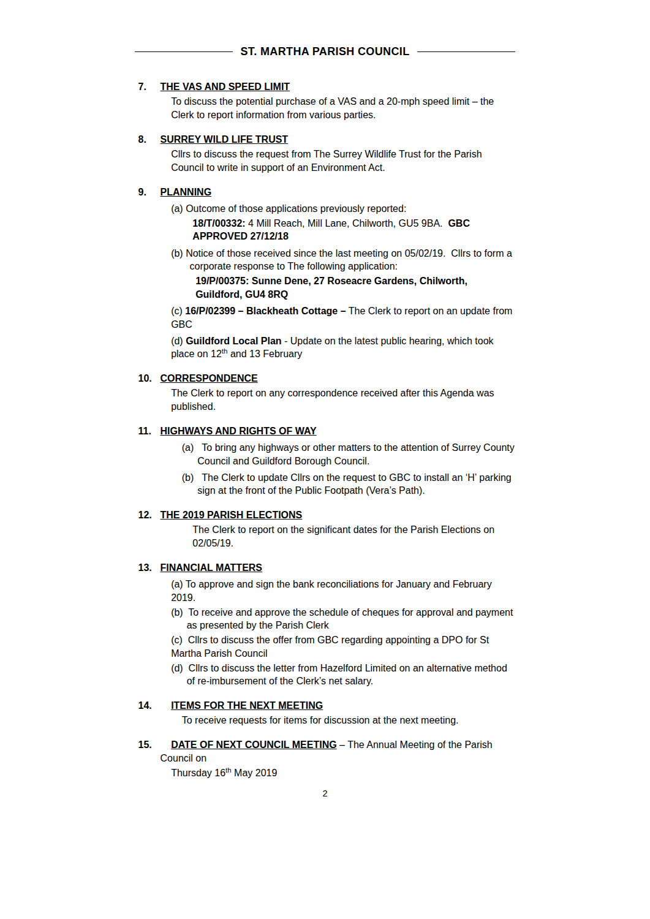ST. MARTHA PARISH COUNCIL
7.
THE VAS AND SPEED LIMIT
To discuss the potential purchase of a VAS and a 20-mph speed limit – the Clerk to report information from various parties.
8.
SURREY WILD LIFE TRUST
Cllrs to discuss the request from The Surrey Wildlife Trust for the Parish Council to write in support of an Environment Act.
9.
PLANNING
(a) Outcome of those applications previously reported:
18/T/00332: 4 Mill Reach, Mill Lane, Chilworth, GU5 9BA. GBC APPROVED 27/12/18
(b) Notice of those received since the last meeting on 05/02/19. Cllrs to form a corporate response to The following application:
19/P/00375: Sunne Dene, 27 Roseacre Gardens, Chilworth, Guildford, GU4 8RQ
(c) 16/P/02399 – Blackheath Cottage – The Clerk to report on an update from GBC
(d) Guildford Local Plan - Update on the latest public hearing, which took place on 12th and 13 February
10.
CORRESPONDENCE
The Clerk to report on any correspondence received after this Agenda was published.
11.
HIGHWAYS AND RIGHTS OF WAY
(a) To bring any highways or other matters to the attention of Surrey County Council and Guildford Borough Council.
(b) The Clerk to update Cllrs on the request to GBC to install an ‘H’ parking sign at the front of the Public Footpath (Vera’s Path).
12.
THE 2019 PARISH ELECTIONS
The Clerk to report on the significant dates for the Parish Elections on 02/05/19.
13.
FINANCIAL MATTERS
(a) To approve and sign the bank reconciliations for January and February 2019.
(b) To receive and approve the schedule of cheques for approval and payment as presented by the Parish Clerk
(c) Cllrs to discuss the offer from GBC regarding appointing a DPO for St Martha Parish Council
(d) Cllrs to discuss the letter from Hazelford Limited on an alternative method of re-imbursement of the Clerk’s net salary.
14.
ITEMS FOR THE NEXT MEETING
To receive requests for items for discussion at the next meeting.
15.
DATE OF NEXT COUNCIL MEETING – The Annual Meeting of the Parish Council on
Thursday 16th May 2019
2